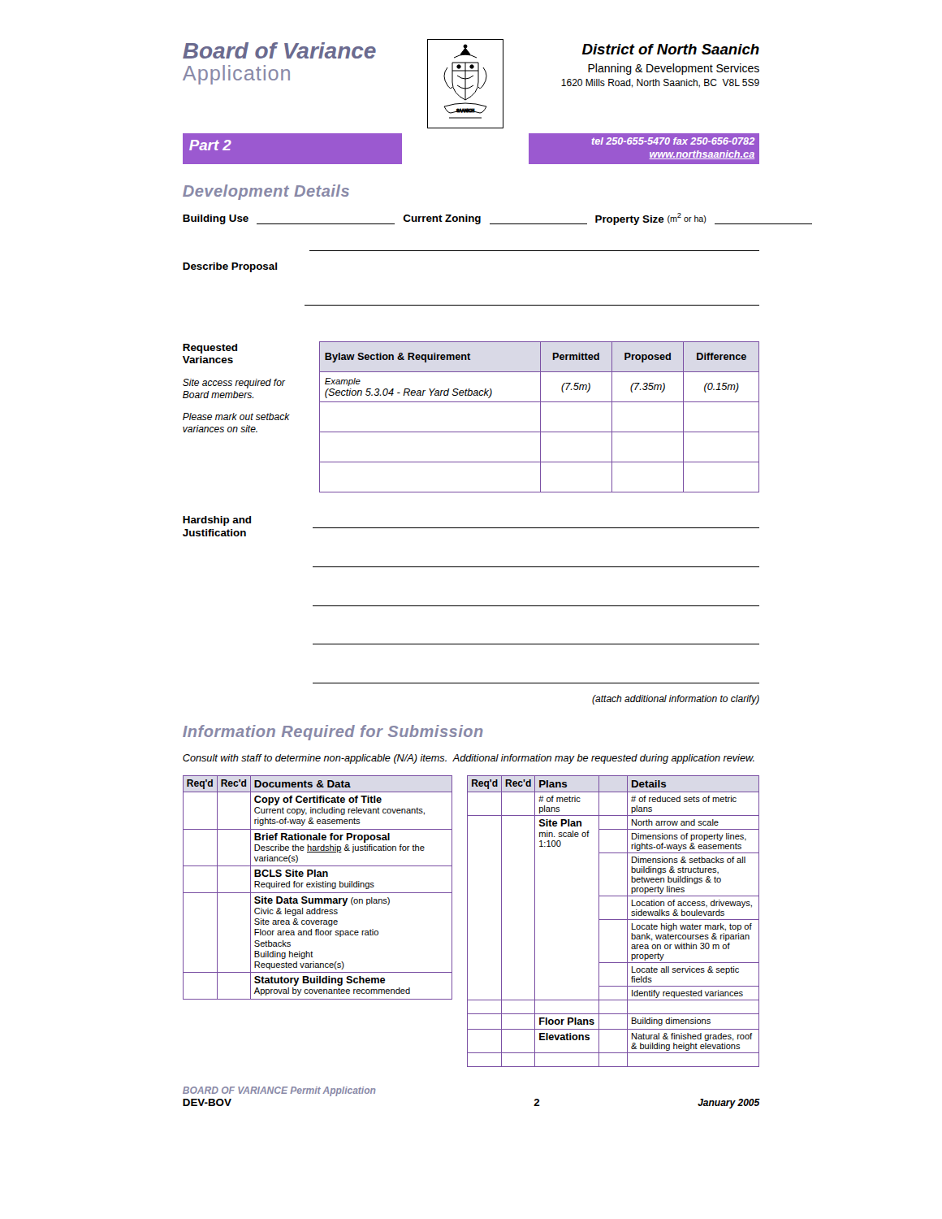Board of Variance
Application
SAANICH
District of North Saanich
Planning & Development Services
1620 Mills Road, North Saanich, BC V8L 5S9
Part 2
tel 250-655-5470 fax 250-656-0782
www.northsaanich.ca
Development Details
Building Use Current Zoning Property Size (m2 or ha)
Describe Proposal
Requested
Variances
Site access required for Board members.
Please mark out setback variances on site.
| Bylaw Section & Requirement | Permitted | Proposed | Difference |
| --- | --- | --- | --- |
| Example (Section 5.3.04 - Rear Yard Setback) | (7.5m) | (7.35m) | (0.15m) |
Hardship and
Justification
(attach additional information to clarify)
Information Required for Submission
Consult with staff to determine non-applicable (N/A) items. Additional information may be requested during application review.
| Req'd | Rec'd | Documents & Data |
| --- | --- | --- |
| | | Copy of Certificate of Title Current copy, including relevant covenants, rights-of-way & easements |
| | | Brief Rationale for Proposal Describe the hardship & justification for the variance(s) |
| | | BCLS Site Plan Required for existing buildings |
| | | Site Data Summary (on plans) Civic & legal address Site area & coverage Floor area and floor space ratio Setbacks Building height Requested variance(s) |
| | | Statutory Building Scheme Approval by covenantee recommended |
| Req'd | Rec'd | Plans | | Details |
| --- | --- | --- | --- | --- |
| | | # of metric plans | | # of reduced sets of metric plans |
| | | Site Plan min. scale of 1:100 | | North arrow and scale |
| | Dimensions of property lines, rights-of-ways & easements |
| | Dimensions & setbacks of all buildings & structures, between buildings & to property lines |
| | Location of access, driveways, sidewalks & boulevards |
| | Locate high water mark, top of bank, watercourses & riparian area on or within 30 m of property |
| | Locate all services & septic fields |
| | Identify requested variances |
| | | Floor Plans | | Building dimensions |
| | | Elevations | | Natural & finished grades, roof & building height elevations |
BOARD OF VARIANCE Permit Application
DEV-BOV
2
January 2005